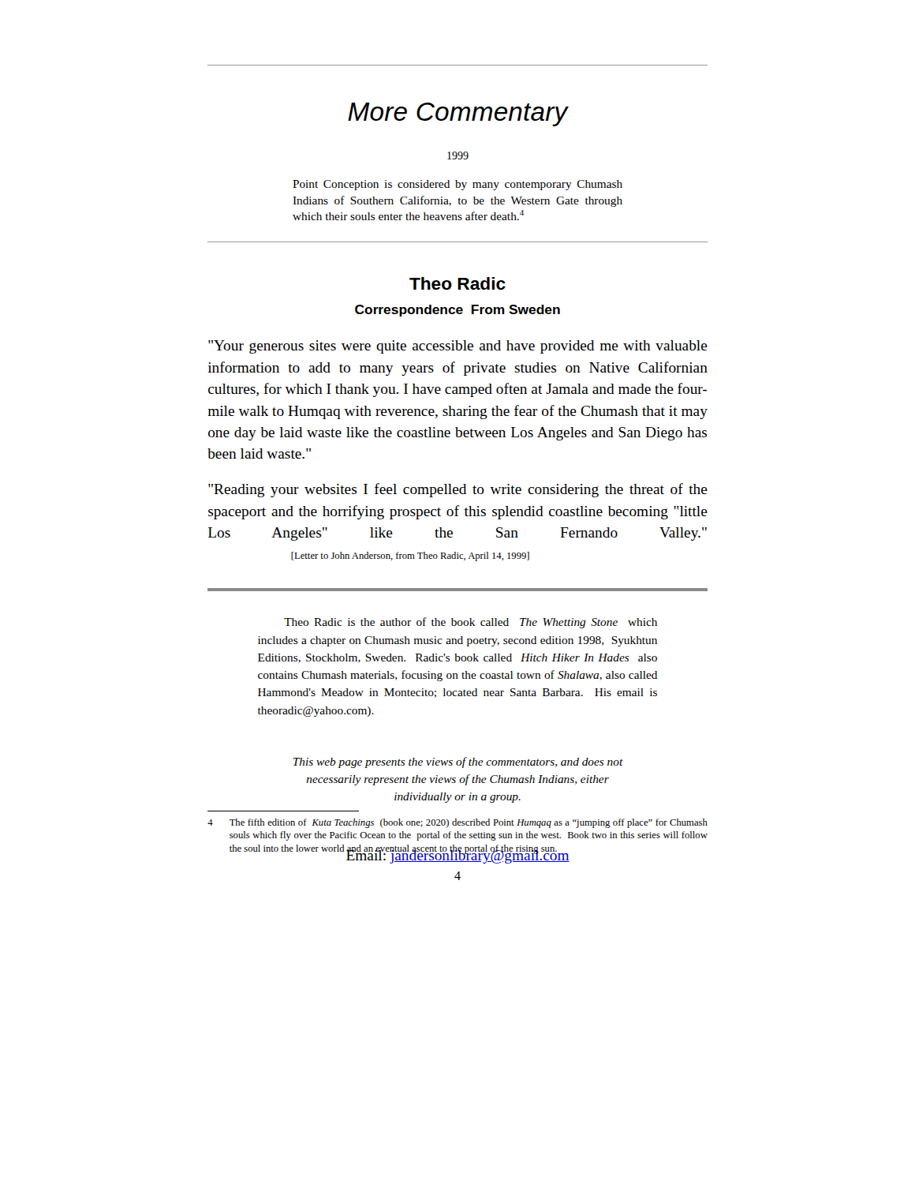More Commentary
1999
Point Conception is considered by many contemporary Chumash Indians of Southern California, to be the Western Gate through which their souls enter the heavens after death.4
Theo Radic
Correspondence From Sweden
"Your generous sites were quite accessible and have provided me with valuable information to add to many years of private studies on Native Californian cultures, for which I thank you. I have camped often at Jamala and made the four-mile walk to Humqaq with reverence, sharing the fear of the Chumash that it may one day be laid waste like the coastline between Los Angeles and San Diego has been laid waste."
"Reading your websites I feel compelled to write considering the threat of the spaceport and the horrifying prospect of this splendid coastline becoming "little Los Angeles" like the San Fernando Valley."[Letter to John Anderson, from Theo Radic, April 14, 1999]
Theo Radic is the author of the book called The Whetting Stone which includes a chapter on Chumash music and poetry, second edition 1998, Syukhtun Editions, Stockholm, Sweden. Radic's book called Hitch Hiker In Hades also contains Chumash materials, focusing on the coastal town of Shalawa, also called Hammond's Meadow in Montecito; located near Santa Barbara. His email is theoradic@yahoo.com).
This web page presents the views of the commentators, and does not necessarily represent the views of the Chumash Indians, either individually or in a group.
Email: jandersonlibrary@gmail.com
4 The fifth edition of Kuta Teachings (book one; 2020) described Point Humqaq as a “jumping off place” for Chumash souls which fly over the Pacific Ocean to the portal of the setting sun in the west. Book two in this series will follow the soul into the lower world and an eventual ascent to the portal of the rising sun.
4